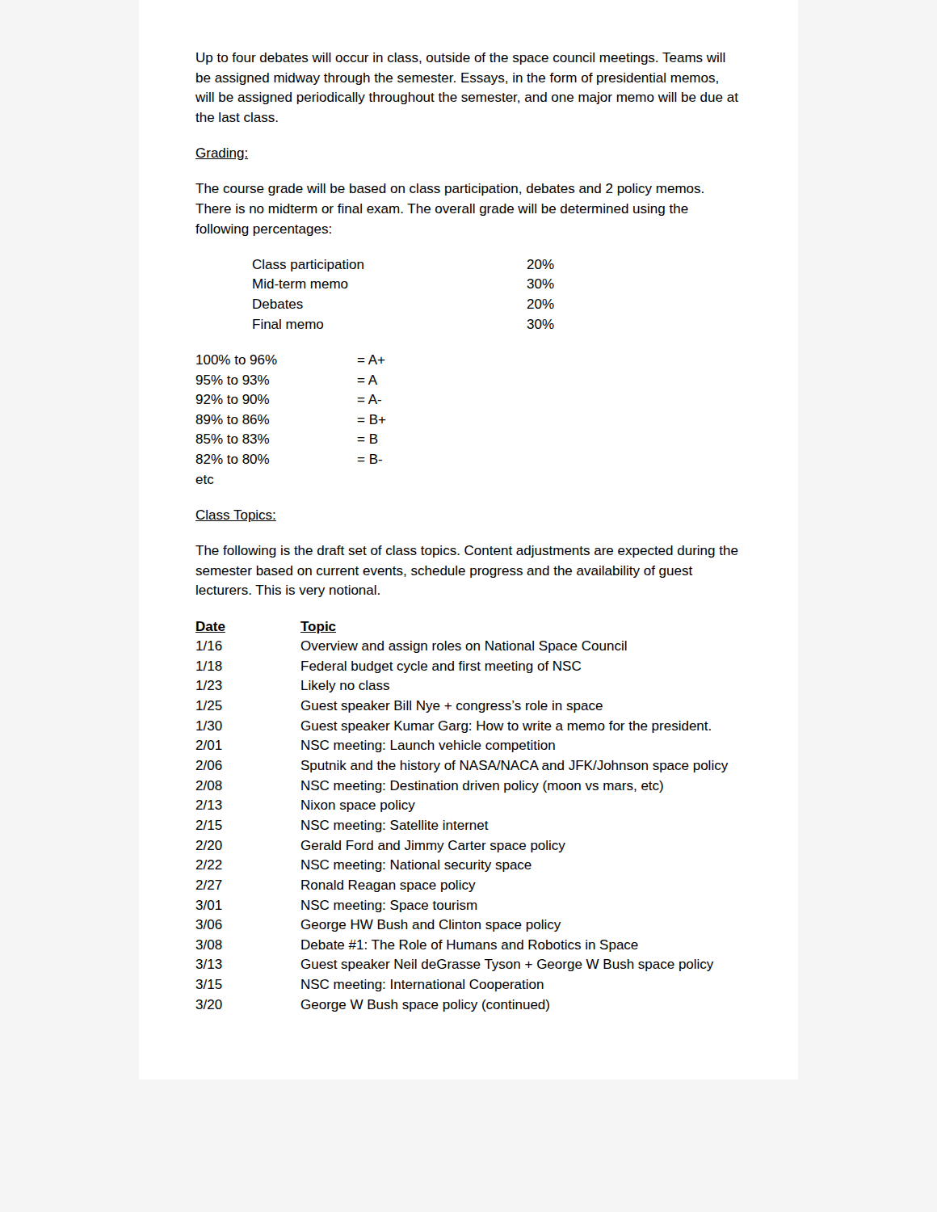Up to four debates will occur in class, outside of the space council meetings. Teams will be assigned midway through the semester. Essays, in the form of presidential memos, will be assigned periodically throughout the semester, and one major memo will be due at the last class.
Grading:
The course grade will be based on class participation, debates and 2 policy memos. There is no midterm or final exam. The overall grade will be determined using the following percentages:
| Class participation | 20% |
| Mid-term memo | 30% |
| Debates | 20% |
| Final memo | 30% |
| 100% to 96% | = A+ |
| 95% to 93% | = A |
| 92% to 90% | = A- |
| 89% to 86% | = B+ |
| 85% to 83% | = B |
| 82% to 80% | = B- |
| etc | |
Class Topics:
The following is the draft set of class topics. Content adjustments are expected during the semester based on current events, schedule progress and the availability of guest lecturers. This is very notional.
| Date | Topic |
| --- | --- |
| 1/16 | Overview and assign roles on National Space Council |
| 1/18 | Federal budget cycle and first meeting of NSC |
| 1/23 | Likely no class |
| 1/25 | Guest speaker Bill Nye + congress’s role in space |
| 1/30 | Guest speaker Kumar Garg: How to write a memo for the president. |
| 2/01 | NSC meeting: Launch vehicle competition |
| 2/06 | Sputnik and the history of NASA/NACA and JFK/Johnson space policy |
| 2/08 | NSC meeting: Destination driven policy (moon vs mars, etc) |
| 2/13 | Nixon space policy |
| 2/15 | NSC meeting: Satellite internet |
| 2/20 | Gerald Ford and Jimmy Carter space policy |
| 2/22 | NSC meeting: National security space |
| 2/27 | Ronald Reagan space policy |
| 3/01 | NSC meeting: Space tourism |
| 3/06 | George HW Bush and Clinton space policy |
| 3/08 | Debate #1: The Role of Humans and Robotics in Space |
| 3/13 | Guest speaker Neil deGrasse Tyson + George W Bush space policy |
| 3/15 | NSC meeting: International Cooperation |
| 3/20 | George W Bush space policy (continued) |